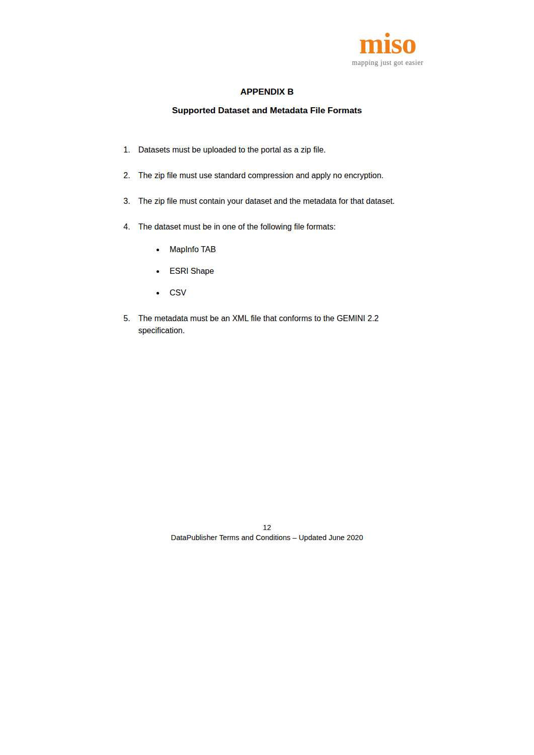miso
mapping just got easier
APPENDIX B
Supported Dataset and Metadata File Formats
Datasets must be uploaded to the portal as a zip file.
The zip file must use standard compression and apply no encryption.
The zip file must contain your dataset and the metadata for that dataset.
The dataset must be in one of the following file formats:
MapInfo TAB
ESRI Shape
CSV
The metadata must be an XML file that conforms to the GEMINI 2.2 specification.
12 DataPublisher Terms and Conditions – Updated June 2020